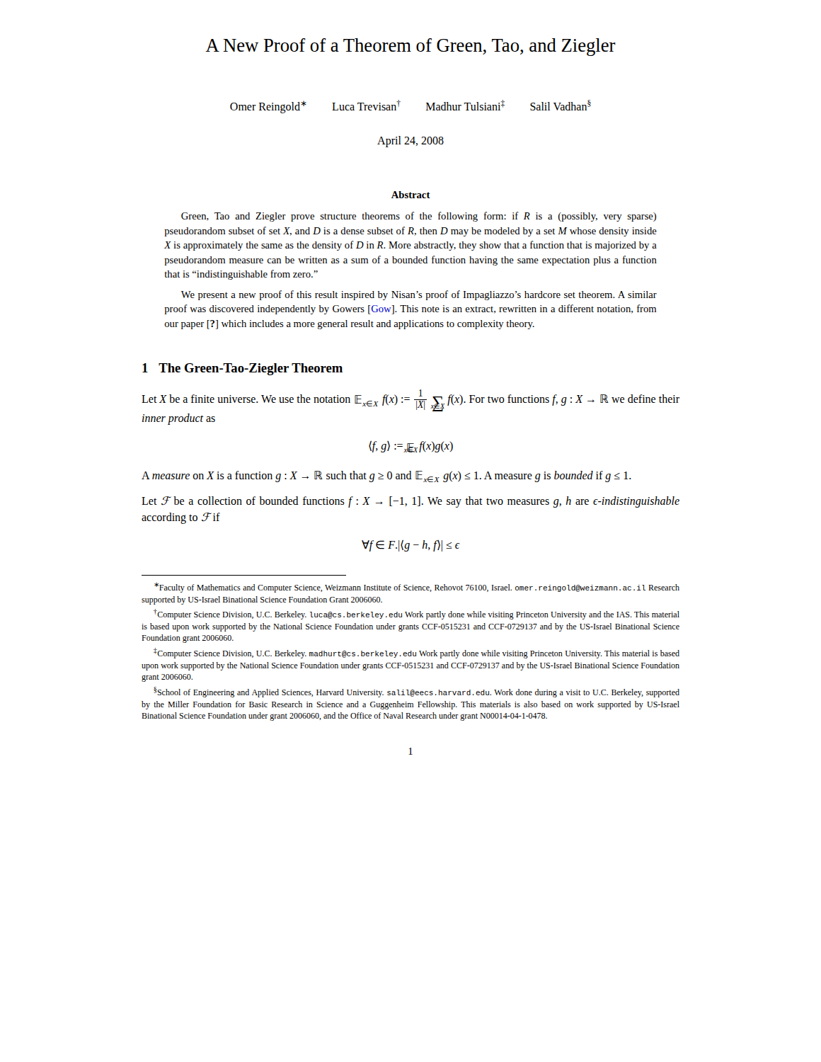A New Proof of a Theorem of Green, Tao, and Ziegler
Omer Reingold∗ Luca Trevisan† Madhur Tulsiani‡ Salil Vadhan§
April 24, 2008
Abstract
Green, Tao and Ziegler prove structure theorems of the following form: if R is a (possibly, very sparse) pseudorandom subset of set X, and D is a dense subset of R, then D may be modeled by a set M whose density inside X is approximately the same as the density of D in R. More abstractly, they show that a function that is majorized by a pseudorandom measure can be written as a sum of a bounded function having the same expectation plus a function that is “indistinguishable from zero.”
We present a new proof of this result inspired by Nisan’s proof of Impagliazzo’s hardcore set theorem. A similar proof was discovered independently by Gowers [Gow]. This note is an extract, rewritten in a different notation, from our paper [?] which includes a more general result and applications to complexity theory.
1 The Green-Tao-Ziegler Theorem
Let X be a finite universe. We use the notation 𝔼x∈X f(x) := 1|X| ∑x∈X f(x). For two functions f, g : X → ℝ we define their inner product as
⟨f, g⟩ := 𝔼x∈X f(x)g(x)
A measure on X is a function g : X → ℝ such that g ≥ 0 and 𝔼x∈X g(x) ≤ 1. A measure g is bounded if g ≤ 1.
Let ℱ be a collection of bounded functions f : X → [−1, 1]. We say that two measures g, h are ϵ-indistinguishable according to ℱ if
∀f ∈ F.|⟨g − h, f⟩| ≤ ϵ
∗Faculty of Mathematics and Computer Science, Weizmann Institute of Science, Rehovot 76100, Israel. omer.reingold@weizmann.ac.il Research supported by US-Israel Binational Science Foundation Grant 2006060.
†Computer Science Division, U.C. Berkeley. luca@cs.berkeley.edu Work partly done while visiting Princeton University and the IAS. This material is based upon work supported by the National Science Foundation under grants CCF-0515231 and CCF-0729137 and by the US-Israel Binational Science Foundation grant 2006060.
‡Computer Science Division, U.C. Berkeley. madhurt@cs.berkeley.edu Work partly done while visiting Princeton University. This material is based upon work supported by the National Science Foundation under grants CCF-0515231 and CCF-0729137 and by the US-Israel Binational Science Foundation grant 2006060.
§School of Engineering and Applied Sciences, Harvard University. salil@eecs.harvard.edu. Work done during a visit to U.C. Berkeley, supported by the Miller Foundation for Basic Research in Science and a Guggenheim Fellowship. This materials is also based on work supported by US-Israel Binational Science Foundation under grant 2006060, and the Office of Naval Research under grant N00014-04-1-0478.
1